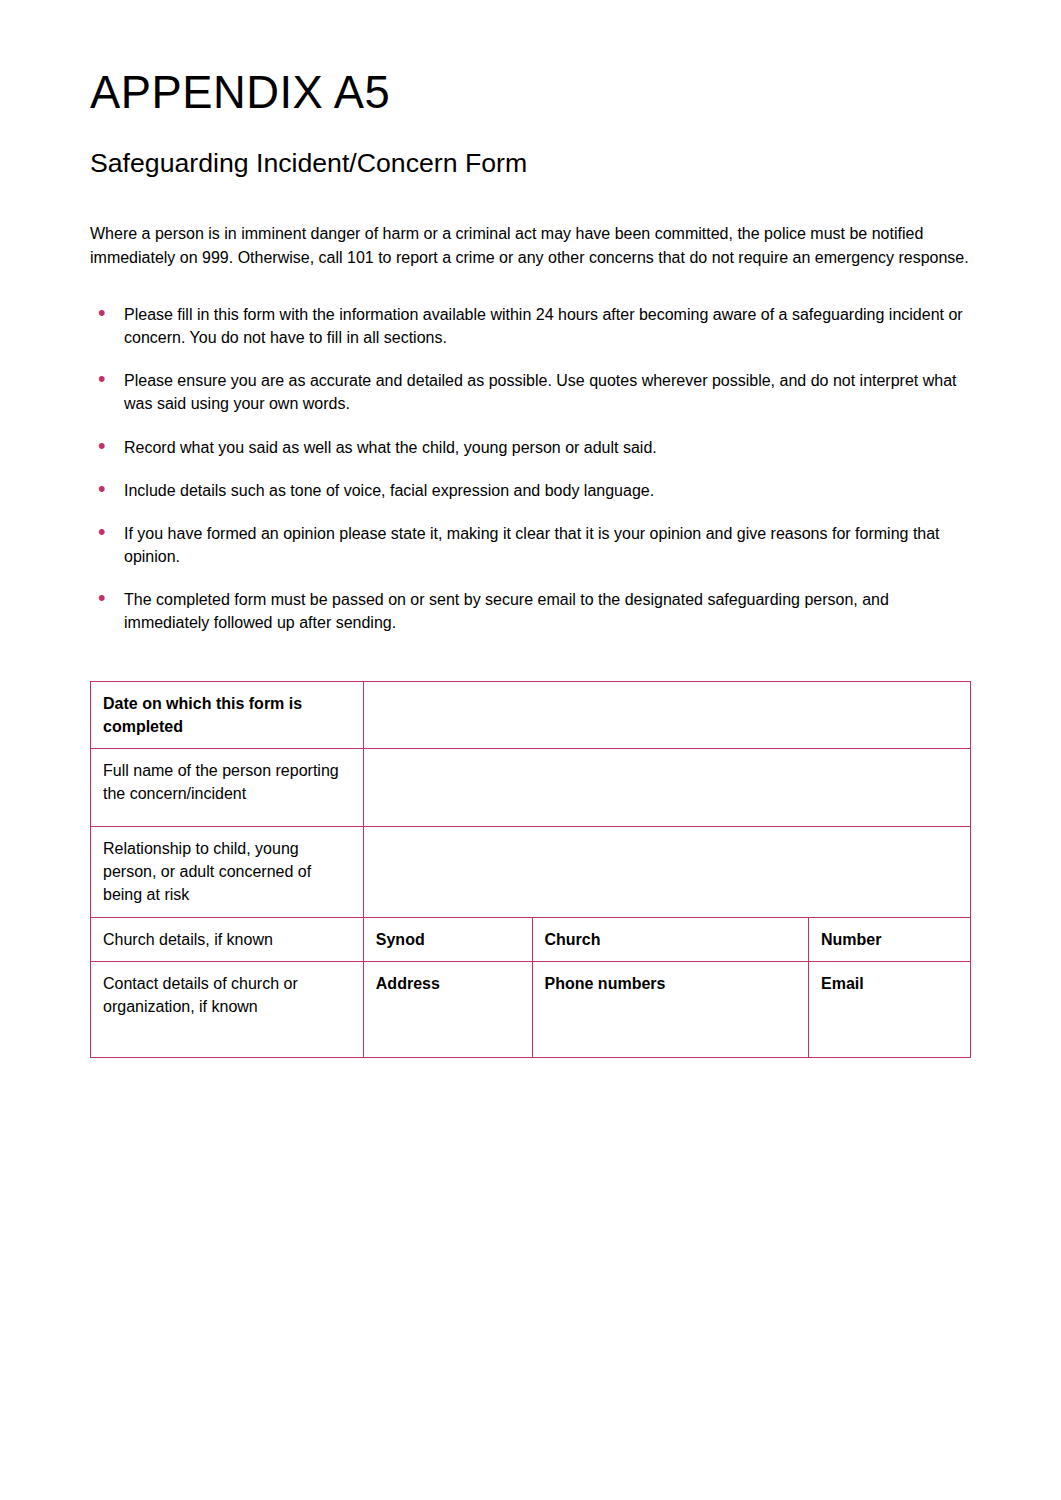APPENDIX A5
Safeguarding Incident/Concern Form
Where a person is in imminent danger of harm or a criminal act may have been committed, the police must be notified immediately on 999. Otherwise, call 101 to report a crime or any other concerns that do not require an emergency response.
Please fill in this form with the information available within 24 hours after becoming aware of a safeguarding incident or concern. You do not have to fill in all sections.
Please ensure you are as accurate and detailed as possible. Use quotes wherever possible, and do not interpret what was said using your own words.
Record what you said as well as what the child, young person or adult said.
Include details such as tone of voice, facial expression and body language.
If you have formed an opinion please state it, making it clear that it is your opinion and give reasons for forming that opinion.
The completed form must be passed on or sent by secure email to the designated safeguarding person, and immediately followed up after sending.
| Date on which this form is completed | |
| Full name of the person reporting the concern/incident | |
| Relationship to child, young person, or adult concerned of being at risk | |
| Church details, if known | Synod | Church | Number |
| Contact details of church or organization, if known | Address | Phone numbers | Email |